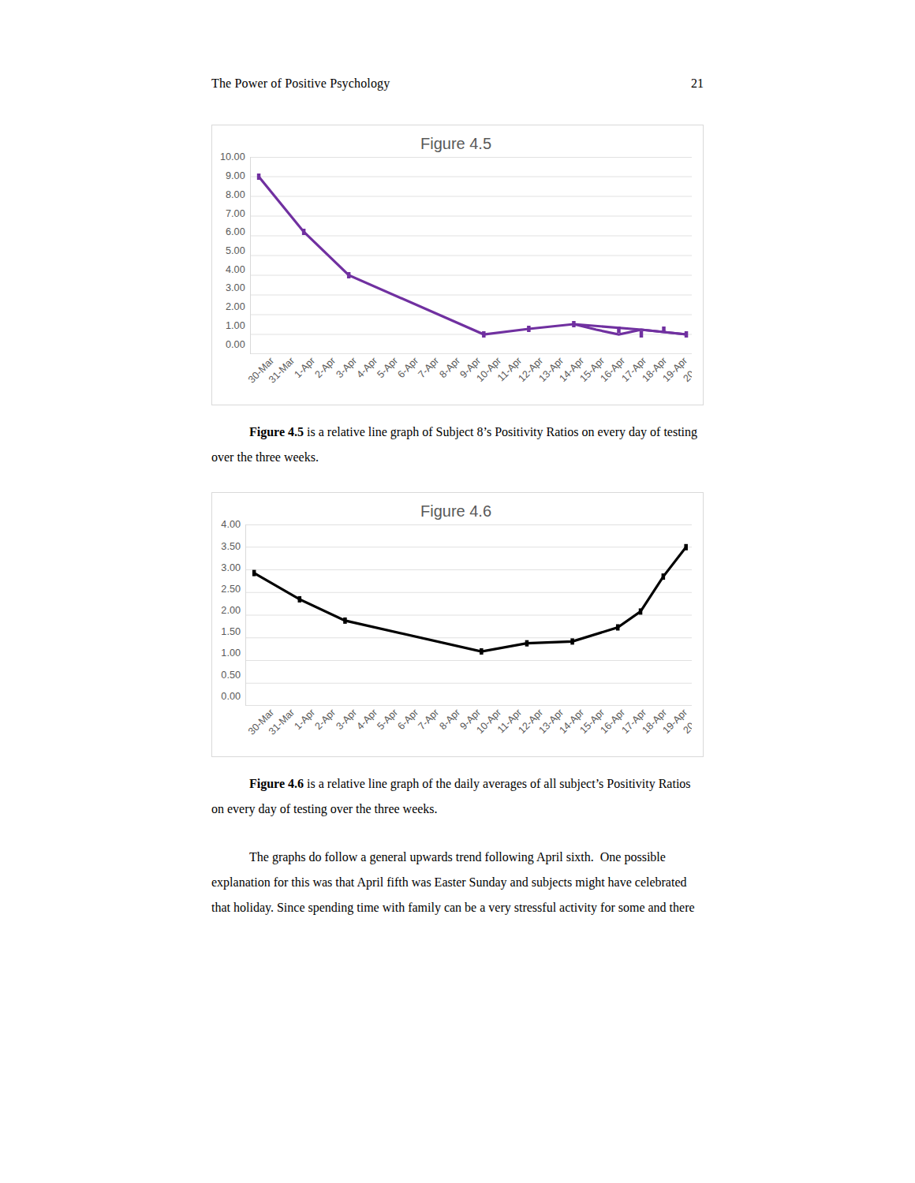The Power of Positive Psychology 21
Figure 4.5
10.00 9.00 8.00 7.00 6.00 5.00 4.00 3.00 2.00 1.00 0.00
30-Mar 31-Mar 1-Apr 2-Apr 3-Apr 4-Apr 5-Apr 6-Apr 7-Apr 8-Apr 9-Apr 10-Apr 11-Apr 12-Apr 13-Apr 14-Apr 15-Apr 16-Apr 17-Apr 18-Apr 19-Apr 20-Apr
Figure 4.5 is a relative line graph of Subject 8’s Positivity Ratios on every day of testing over the three weeks.
Figure 4.6
4.00 3.50 3.00 2.50 2.00 1.50 1.00 0.50 0.00
30-Mar 31-Mar 1-Apr 2-Apr 3-Apr 4-Apr 5-Apr 6-Apr 7-Apr 8-Apr 9-Apr 10-Apr 11-Apr 12-Apr 13-Apr 14-Apr 15-Apr 16-Apr 17-Apr 18-Apr 19-Apr 20-Apr
Figure 4.6 is a relative line graph of the daily averages of all subject’s Positivity Ratios on every day of testing over the three weeks.
The graphs do follow a general upwards trend following April sixth. One possible explanation for this was that April fifth was Easter Sunday and subjects might have celebrated that holiday. Since spending time with family can be a very stressful activity for some and there